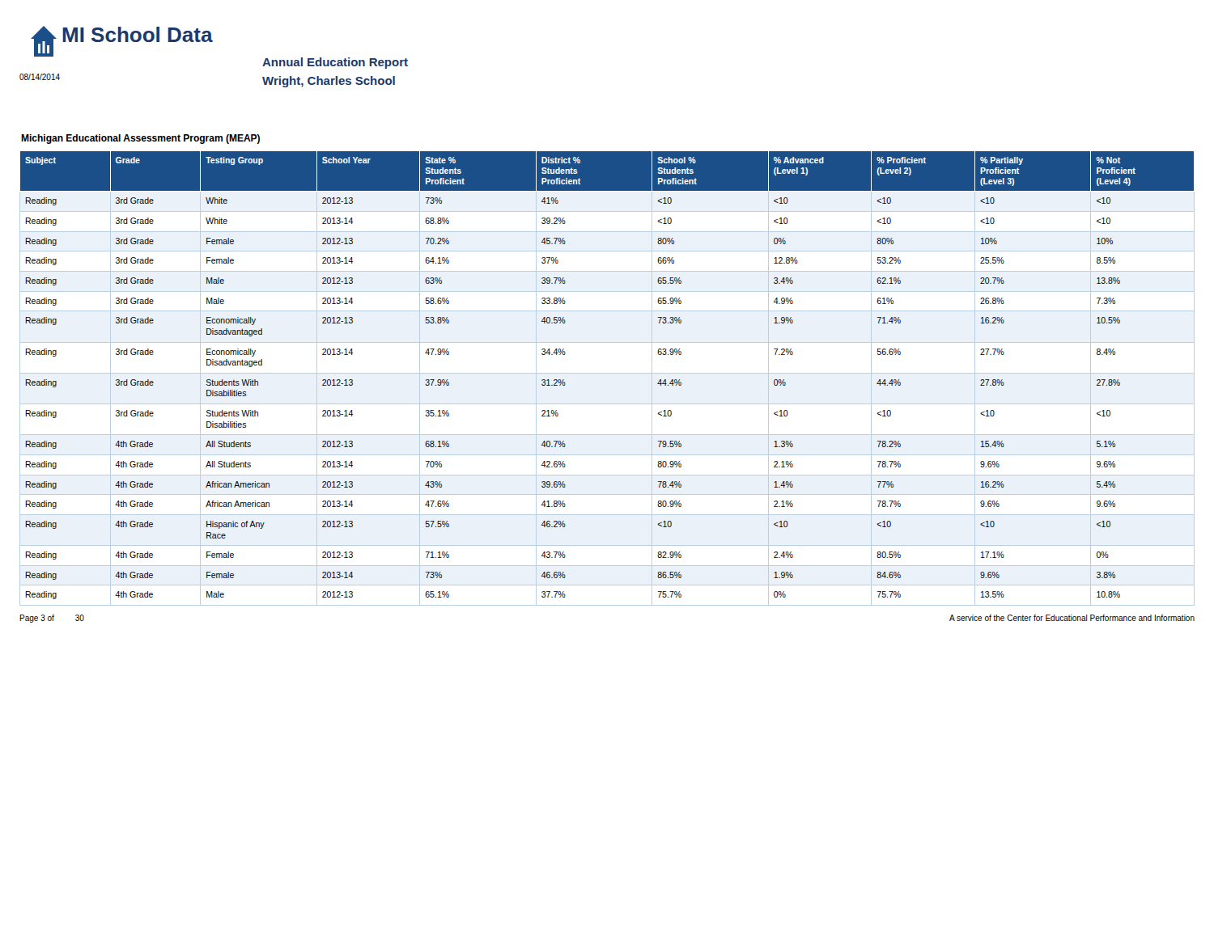MI School Data
08/14/2014
Annual Education Report
Wright, Charles School
Michigan Educational Assessment Program (MEAP)
| Subject | Grade | Testing Group | School Year | State % Students Proficient | District % Students Proficient | School % Students Proficient | % Advanced (Level 1) | % Proficient (Level 2) | % Partially Proficient (Level 3) | % Not Proficient (Level 4) |
| --- | --- | --- | --- | --- | --- | --- | --- | --- | --- | --- |
| Reading | 3rd Grade | White | 2012-13 | 73% | 41% | <10 | <10 | <10 | <10 | <10 |
| Reading | 3rd Grade | White | 2013-14 | 68.8% | 39.2% | <10 | <10 | <10 | <10 | <10 |
| Reading | 3rd Grade | Female | 2012-13 | 70.2% | 45.7% | 80% | 0% | 80% | 10% | 10% |
| Reading | 3rd Grade | Female | 2013-14 | 64.1% | 37% | 66% | 12.8% | 53.2% | 25.5% | 8.5% |
| Reading | 3rd Grade | Male | 2012-13 | 63% | 39.7% | 65.5% | 3.4% | 62.1% | 20.7% | 13.8% |
| Reading | 3rd Grade | Male | 2013-14 | 58.6% | 33.8% | 65.9% | 4.9% | 61% | 26.8% | 7.3% |
| Reading | 3rd Grade | Economically Disadvantaged | 2012-13 | 53.8% | 40.5% | 73.3% | 1.9% | 71.4% | 16.2% | 10.5% |
| Reading | 3rd Grade | Economically Disadvantaged | 2013-14 | 47.9% | 34.4% | 63.9% | 7.2% | 56.6% | 27.7% | 8.4% |
| Reading | 3rd Grade | Students With Disabilities | 2012-13 | 37.9% | 31.2% | 44.4% | 0% | 44.4% | 27.8% | 27.8% |
| Reading | 3rd Grade | Students With Disabilities | 2013-14 | 35.1% | 21% | <10 | <10 | <10 | <10 | <10 |
| Reading | 4th Grade | All Students | 2012-13 | 68.1% | 40.7% | 79.5% | 1.3% | 78.2% | 15.4% | 5.1% |
| Reading | 4th Grade | All Students | 2013-14 | 70% | 42.6% | 80.9% | 2.1% | 78.7% | 9.6% | 9.6% |
| Reading | 4th Grade | African American | 2012-13 | 43% | 39.6% | 78.4% | 1.4% | 77% | 16.2% | 5.4% |
| Reading | 4th Grade | African American | 2013-14 | 47.6% | 41.8% | 80.9% | 2.1% | 78.7% | 9.6% | 9.6% |
| Reading | 4th Grade | Hispanic of Any Race | 2012-13 | 57.5% | 46.2% | <10 | <10 | <10 | <10 | <10 |
| Reading | 4th Grade | Female | 2012-13 | 71.1% | 43.7% | 82.9% | 2.4% | 80.5% | 17.1% | 0% |
| Reading | 4th Grade | Female | 2013-14 | 73% | 46.6% | 86.5% | 1.9% | 84.6% | 9.6% | 3.8% |
| Reading | 4th Grade | Male | 2012-13 | 65.1% | 37.7% | 75.7% | 0% | 75.7% | 13.5% | 10.8% |
Page 3 of 30
A service of the Center for Educational Performance and Information